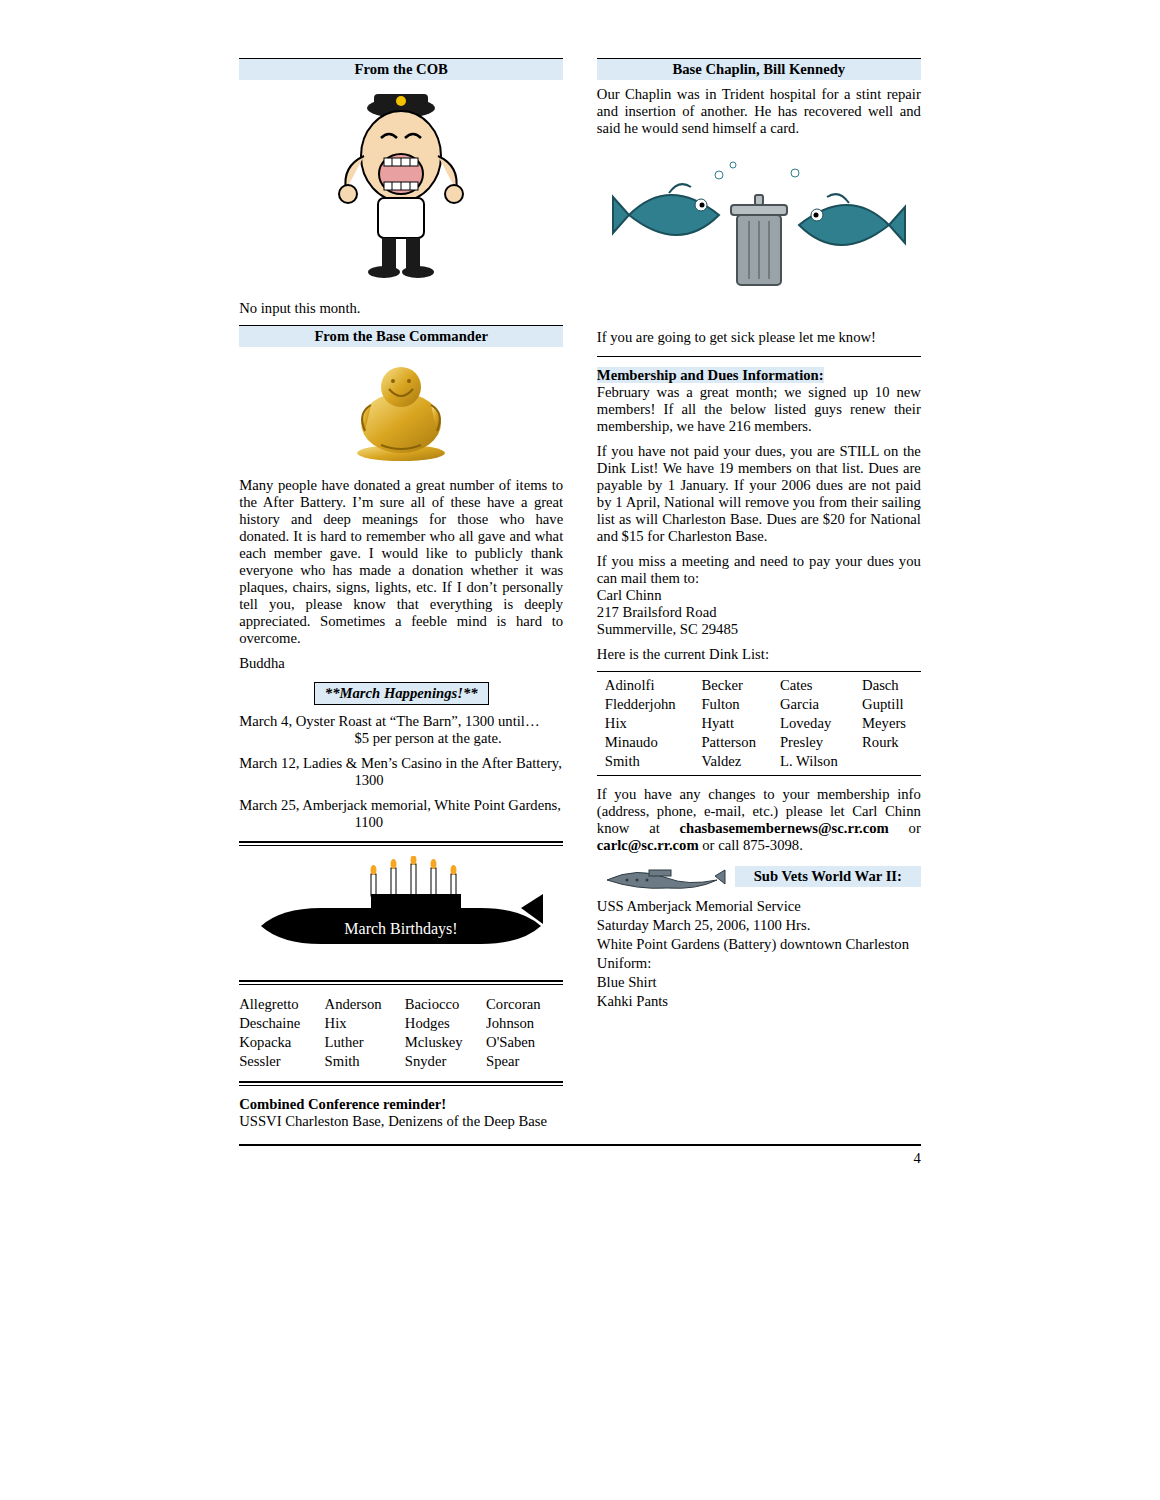From the COB
No input this month.
From the Base Commander
Many people have donated a great number of items to the After Battery. I’m sure all of these have a great history and deep meanings for those who have donated. It is hard to remember who all gave and what each member gave. I would like to publicly thank everyone who has made a donation whether it was plaques, chairs, signs, lights, etc. If I don’t personally tell you, please know that everything is deeply appreciated. Sometimes a feeble mind is hard to overcome.
Buddha
**March Happenings!**
March 4, Oyster Roast at “The Barn”, 1300 until… $5 per person at the gate.
March 12, Ladies & Men’s Casino in the After Battery, 1300
March 25, Amberjack memorial, White Point Gardens, 1100
March Birthdays!
| Allegretto | Anderson | Baciocco | Corcoran |
| Deschaine | Hix | Hodges | Johnson |
| Kopacka | Luther | Mcluskey | O'Saben |
| Sessler | Smith | Snyder | Spear |
Combined Conference reminder!
USSVI Charleston Base, Denizens of the Deep Base
Base Chaplin, Bill Kennedy
Our Chaplin was in Trident hospital for a stint repair and insertion of another. He has recovered well and said he would send himself a card.
If you are going to get sick please let me know!
Membership and Dues Information:
February was a great month; we signed up 10 new members! If all the below listed guys renew their membership, we have 216 members.
If you have not paid your dues, you are STILL on the Dink List! We have 19 members on that list. Dues are payable by 1 January. If your 2006 dues are not paid by 1 April, National will remove you from their sailing list as will Charleston Base. Dues are $20 for National and $15 for Charleston Base.
If you miss a meeting and need to pay your dues you can mail them to:
Carl Chinn
217 Brailsford Road
Summerville, SC 29485
Here is the current Dink List:
| Adinolfi | Becker | Cates | Dasch |
| Fledderjohn | Fulton | Garcia | Guptill |
| Hix | Hyatt | Loveday | Meyers |
| Minaudo | Patterson | Presley | Rourk |
| Smith | Valdez | L. Wilson | |
If you have any changes to your membership info (address, phone, e-mail, etc.) please let Carl Chinn know at chasbasemembernews@sc.rr.com or carlc@sc.rr.com or call 875-3098.
Sub Vets World War II:
USS Amberjack Memorial Service
Saturday March 25, 2006, 1100 Hrs.
White Point Gardens (Battery) downtown Charleston
Uniform:
Blue Shirt
Kahki Pants
4